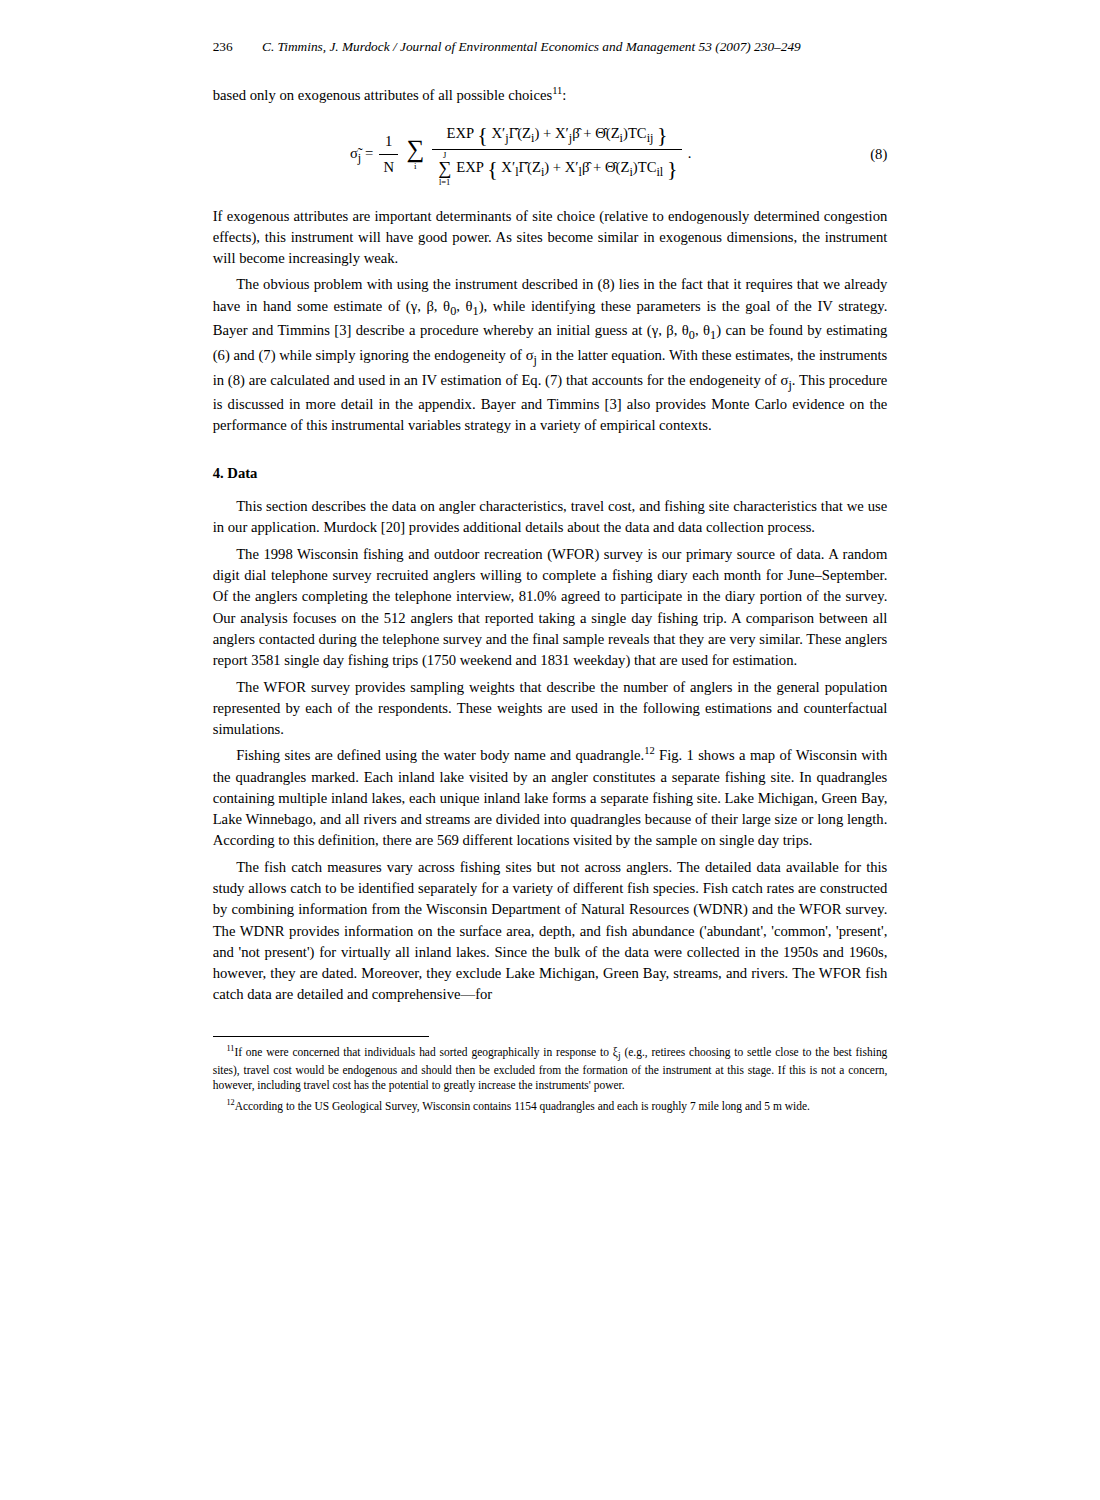236 C. Timmins, J. Murdock / Journal of Environmental Economics and Management 53 (2007) 230–249
based only on exogenous attributes of all possible choices11:
σ̃j = 1 N ∑i EXP { X′jΓ̂(Zi) + X′jβ̂ + Θ̂(Zi)TCij } J∑l=1 EXP { X′lΓ̂(Zi) + X′lβ̂ + Θ̂(Zi)TCil } .
(8)
If exogenous attributes are important determinants of site choice (relative to endogenously determined congestion effects), this instrument will have good power. As sites become similar in exogenous dimensions, the instrument will become increasingly weak.
The obvious problem with using the instrument described in (8) lies in the fact that it requires that we already have in hand some estimate of (γ, β, θ0, θ1), while identifying these parameters is the goal of the IV strategy. Bayer and Timmins [3] describe a procedure whereby an initial guess at (γ, β, θ0, θ1) can be found by estimating (6) and (7) while simply ignoring the endogeneity of σj in the latter equation. With these estimates, the instruments in (8) are calculated and used in an IV estimation of Eq. (7) that accounts for the endogeneity of σj. This procedure is discussed in more detail in the appendix. Bayer and Timmins [3] also provides Monte Carlo evidence on the performance of this instrumental variables strategy in a variety of empirical contexts.
4. Data
This section describes the data on angler characteristics, travel cost, and fishing site characteristics that we use in our application. Murdock [20] provides additional details about the data and data collection process.
The 1998 Wisconsin fishing and outdoor recreation (WFOR) survey is our primary source of data. A random digit dial telephone survey recruited anglers willing to complete a fishing diary each month for June–September. Of the anglers completing the telephone interview, 81.0% agreed to participate in the diary portion of the survey. Our analysis focuses on the 512 anglers that reported taking a single day fishing trip. A comparison between all anglers contacted during the telephone survey and the final sample reveals that they are very similar. These anglers report 3581 single day fishing trips (1750 weekend and 1831 weekday) that are used for estimation.
The WFOR survey provides sampling weights that describe the number of anglers in the general population represented by each of the respondents. These weights are used in the following estimations and counterfactual simulations.
Fishing sites are defined using the water body name and quadrangle.12 Fig. 1 shows a map of Wisconsin with the quadrangles marked. Each inland lake visited by an angler constitutes a separate fishing site. In quadrangles containing multiple inland lakes, each unique inland lake forms a separate fishing site. Lake Michigan, Green Bay, Lake Winnebago, and all rivers and streams are divided into quadrangles because of their large size or long length. According to this definition, there are 569 different locations visited by the sample on single day trips.
The fish catch measures vary across fishing sites but not across anglers. The detailed data available for this study allows catch to be identified separately for a variety of different fish species. Fish catch rates are constructed by combining information from the Wisconsin Department of Natural Resources (WDNR) and the WFOR survey. The WDNR provides information on the surface area, depth, and fish abundance ('abundant', 'common', 'present', and 'not present') for virtually all inland lakes. Since the bulk of the data were collected in the 1950s and 1960s, however, they are dated. Moreover, they exclude Lake Michigan, Green Bay, streams, and rivers. The WFOR fish catch data are detailed and comprehensive—for
11If one were concerned that individuals had sorted geographically in response to ξj (e.g., retirees choosing to settle close to the best fishing sites), travel cost would be endogenous and should then be excluded from the formation of the instrument at this stage. If this is not a concern, however, including travel cost has the potential to greatly increase the instruments' power.
12According to the US Geological Survey, Wisconsin contains 1154 quadrangles and each is roughly 7 mile long and 5 m wide.